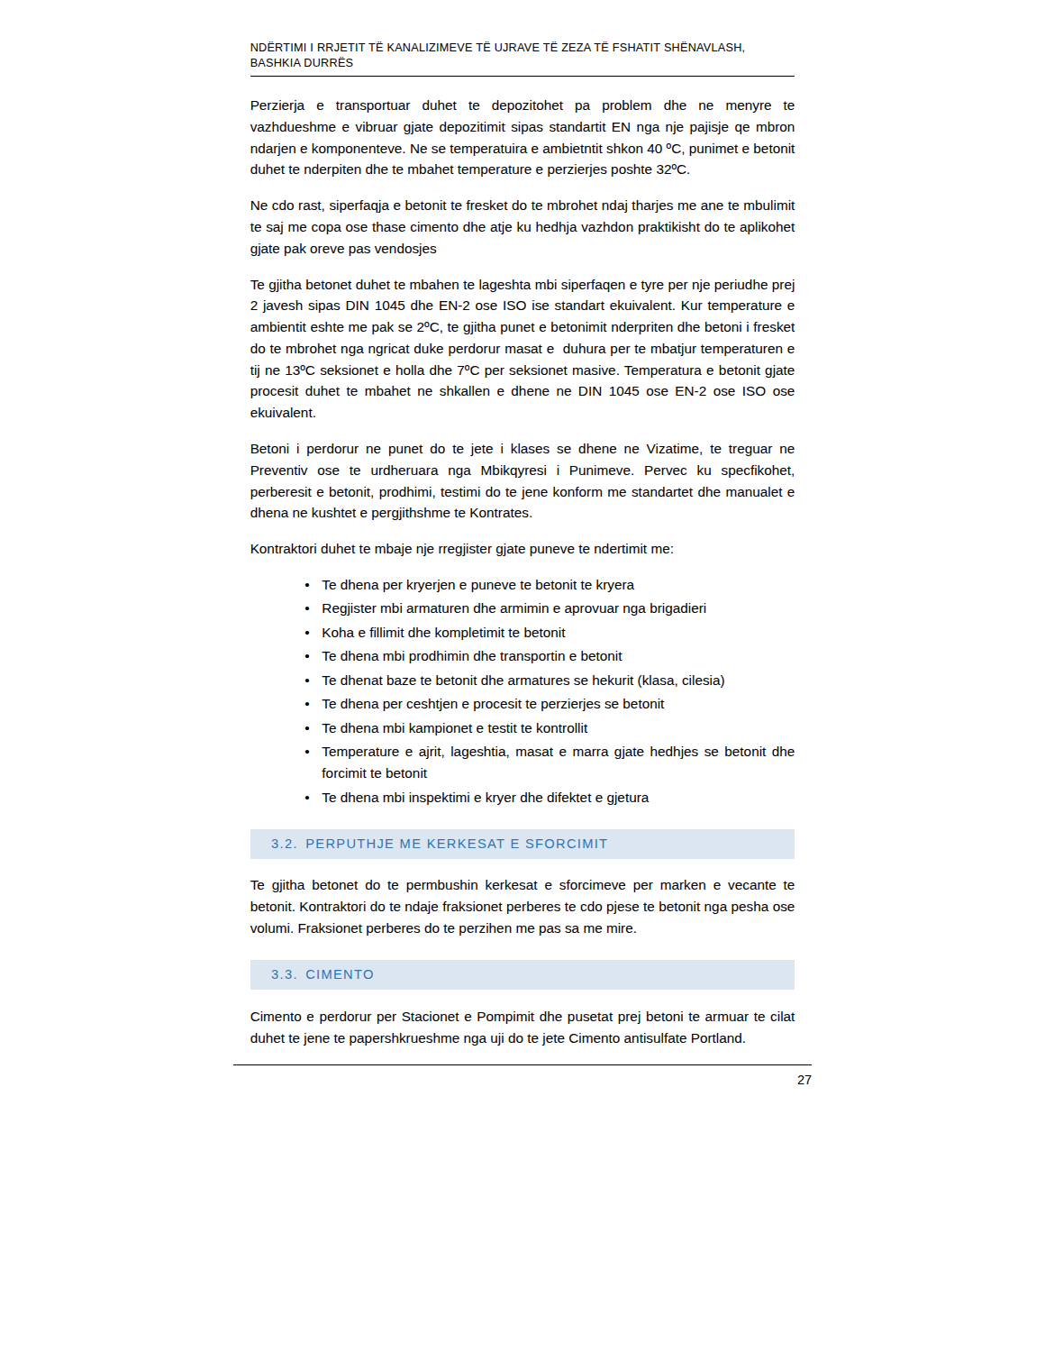NDËRTIMI I RRJETIT TË KANALIZIMEVE TË UJRAVE TË ZEZA TË FSHATIT SHËNAVLASH, BASHKIA DURRËS
Perzierja e transportuar duhet te depozitohet pa problem dhe ne menyre te vazhdueshme e vibruar gjate depozitimit sipas standartit EN nga nje pajisje qe mbron ndarjen e komponenteve. Ne se temperatuira e ambietntit shkon 40 ºC, punimet e betonit duhet te nderpiten dhe te mbahet temperature e perzierjes poshte 32ºC.
Ne cdo rast, siperfaqja e betonit te fresket do te mbrohet ndaj tharjes me ane te mbulimit te saj me copa ose thase cimento dhe atje ku hedhja vazhdon praktikisht do te aplikohet gjate pak oreve pas vendosjes
Te gjitha betonet duhet te mbahen te lageshta mbi siperfaqen e tyre per nje periudhe prej 2 javesh sipas DIN 1045 dhe EN-2 ose ISO ise standart ekuivalent. Kur temperature e ambientit eshte me pak se 2ºC, te gjitha punet e betonimit nderpriten dhe betoni i fresket do te mbrohet nga ngricat duke perdorur masat e duhura per te mbatjur temperaturen e tij ne 13ºC seksionet e holla dhe 7ºC per seksionet masive. Temperatura e betonit gjate procesit duhet te mbahet ne shkallen e dhene ne DIN 1045 ose EN-2 ose ISO ose ekuivalent.
Betoni i perdorur ne punet do te jete i klases se dhene ne Vizatime, te treguar ne Preventiv ose te urdheruara nga Mbikqyresi i Punimeve. Pervec ku specfikohet, perberesit e betonit, prodhimi, testimi do te jene konform me standartet dhe manualet e dhena ne kushtet e pergjithshme te Kontrates.
Kontraktori duhet te mbaje nje rregjister gjate puneve te ndertimit me:
Te dhena per kryerjen e puneve te betonit te kryera
Regjister mbi armaturen dhe armimin e aprovuar nga brigadieri
Koha e fillimit dhe kompletimit te betonit
Te dhena mbi prodhimin dhe transportin e betonit
Te dhenat baze te betonit dhe armatures se hekurit (klasa, cilesia)
Te dhena per ceshtjen e procesit te perzierjes se betonit
Te dhena mbi kampionet e testit te kontrollit
Temperature e ajrit, lageshtia, masat e marra gjate hedhjes se betonit dhe forcimit te betonit
Te dhena mbi inspektimi e kryer dhe difektet e gjetura
3.2. Perputhje me kerkesat e sforcimit
Te gjitha betonet do te permbushin kerkesat e sforcimeve per marken e vecante te betonit. Kontraktori do te ndaje fraksionet perberes te cdo pjese te betonit nga pesha ose volumi. Fraksionet perberes do te perzihen me pas sa me mire.
3.3. Cimento
Cimento e perdorur per Stacionet e Pompimit dhe pusetat prej betoni te armuar te cilat duhet te jene te papershkrueshme nga uji do te jete Cimento antisulfate Portland.
27